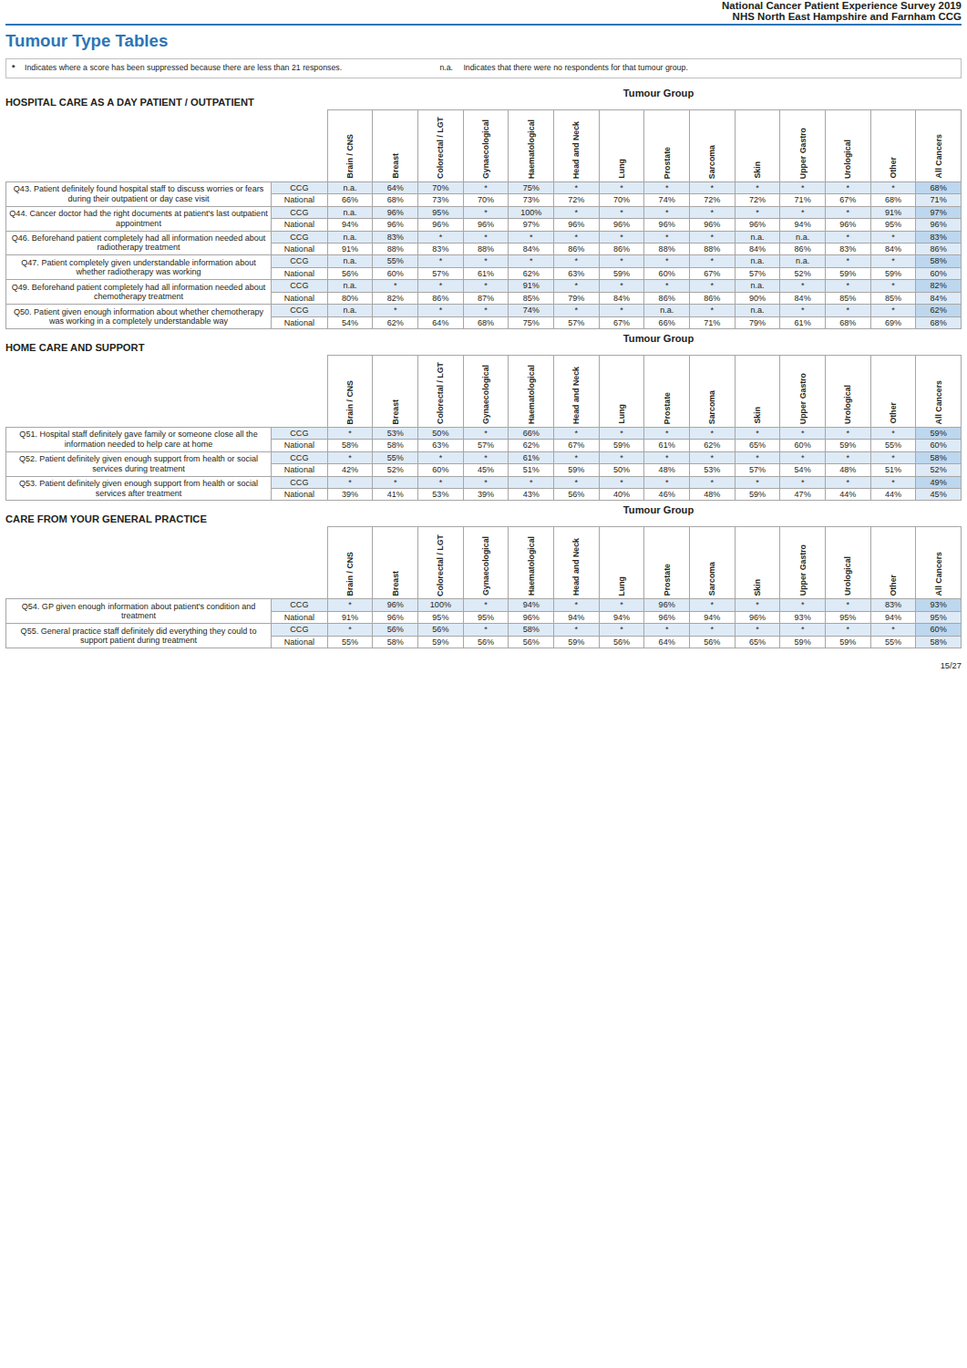National Cancer Patient Experience Survey 2019
NHS North East Hampshire and Farnham CCG
Tumour Type Tables
| * | Indicates where a score has been suppressed because there are less than 21 responses. | n.a. | Indicates that there were no respondents for that tumour group. |
HOSPITAL CARE AS A DAY PATIENT / OUTPATIENT Tumour Group
| | | Brain / CNS | Breast | Colorectal / LGT | Gynaecological | Haematological | Head and Neck | Lung | Prostate | Sarcoma | Skin | Upper Gastro | Urological | Other | All Cancers |
| --- | --- | --- | --- | --- | --- | --- | --- | --- | --- | --- | --- | --- | --- | --- | --- |
| Q43. Patient definitely found hospital staff to discuss worries or fears during their outpatient or day case visit | CCG | n.a. | 64% | 70% | * | 75% | * | * | * | * | * | * | * | * | 68% |
| National | 66% | 68% | 73% | 70% | 73% | 72% | 70% | 74% | 72% | 72% | 71% | 67% | 68% | 71% |
| Q44. Cancer doctor had the right documents at patient's last outpatient appointment | CCG | n.a. | 96% | 95% | * | 100% | * | * | * | * | * | * | * | 91% | 97% |
| National | 94% | 96% | 96% | 96% | 97% | 96% | 96% | 96% | 96% | 96% | 94% | 96% | 95% | 96% |
| Q46. Beforehand patient completely had all information needed about radiotherapy treatment | CCG | n.a. | 83% | * | * | * | * | * | * | * | n.a. | n.a. | * | * | 83% |
| National | 91% | 88% | 83% | 88% | 84% | 86% | 86% | 88% | 88% | 84% | 86% | 83% | 84% | 86% |
| Q47. Patient completely given understandable information about whether radiotherapy was working | CCG | n.a. | 55% | * | * | * | * | * | * | * | n.a. | n.a. | * | * | 58% |
| National | 56% | 60% | 57% | 61% | 62% | 63% | 59% | 60% | 67% | 57% | 52% | 59% | 59% | 60% |
| Q49. Beforehand patient completely had all information needed about chemotherapy treatment | CCG | n.a. | * | * | * | 91% | * | * | * | * | n.a. | * | * | * | 82% |
| National | 80% | 82% | 86% | 87% | 85% | 79% | 84% | 86% | 86% | 90% | 84% | 85% | 85% | 84% |
| Q50. Patient given enough information about whether chemotherapy was working in a completely understandable way | CCG | n.a. | * | * | * | 74% | * | * | n.a. | * | n.a. | * | * | * | 62% |
| National | 54% | 62% | 64% | 68% | 75% | 57% | 67% | 66% | 71% | 79% | 61% | 68% | 69% | 68% |
HOME CARE AND SUPPORT Tumour Group
| | | Brain / CNS | Breast | Colorectal / LGT | Gynaecological | Haematological | Head and Neck | Lung | Prostate | Sarcoma | Skin | Upper Gastro | Urological | Other | All Cancers |
| --- | --- | --- | --- | --- | --- | --- | --- | --- | --- | --- | --- | --- | --- | --- | --- |
| Q51. Hospital staff definitely gave family or someone close all the information needed to help care at home | CCG | * | 53% | 50% | * | 66% | * | * | * | * | * | * | * | * | 59% |
| National | 58% | 58% | 63% | 57% | 62% | 67% | 59% | 61% | 62% | 65% | 60% | 59% | 55% | 60% |
| Q52. Patient definitely given enough support from health or social services during treatment | CCG | * | 55% | * | * | 61% | * | * | * | * | * | * | * | * | 58% |
| National | 42% | 52% | 60% | 45% | 51% | 59% | 50% | 48% | 53% | 57% | 54% | 48% | 51% | 52% |
| Q53. Patient definitely given enough support from health or social services after treatment | CCG | * | * | * | * | * | * | * | * | * | * | * | * | * | 49% |
| National | 39% | 41% | 53% | 39% | 43% | 56% | 40% | 46% | 48% | 59% | 47% | 44% | 44% | 45% |
CARE FROM YOUR GENERAL PRACTICE Tumour Group
| | | Brain / CNS | Breast | Colorectal / LGT | Gynaecological | Haematological | Head and Neck | Lung | Prostate | Sarcoma | Skin | Upper Gastro | Urological | Other | All Cancers |
| --- | --- | --- | --- | --- | --- | --- | --- | --- | --- | --- | --- | --- | --- | --- | --- |
| Q54. GP given enough information about patient's condition and treatment | CCG | * | 96% | 100% | * | 94% | * | * | 96% | * | * | * | * | 83% | 93% |
| National | 91% | 96% | 95% | 95% | 96% | 94% | 94% | 96% | 94% | 96% | 93% | 95% | 94% | 95% |
| Q55. General practice staff definitely did everything they could to support patient during treatment | CCG | * | 56% | 56% | * | 58% | * | * | * | * | * | * | * | * | 60% |
| National | 55% | 58% | 59% | 56% | 56% | 59% | 56% | 64% | 56% | 65% | 59% | 59% | 55% | 58% |
15/27